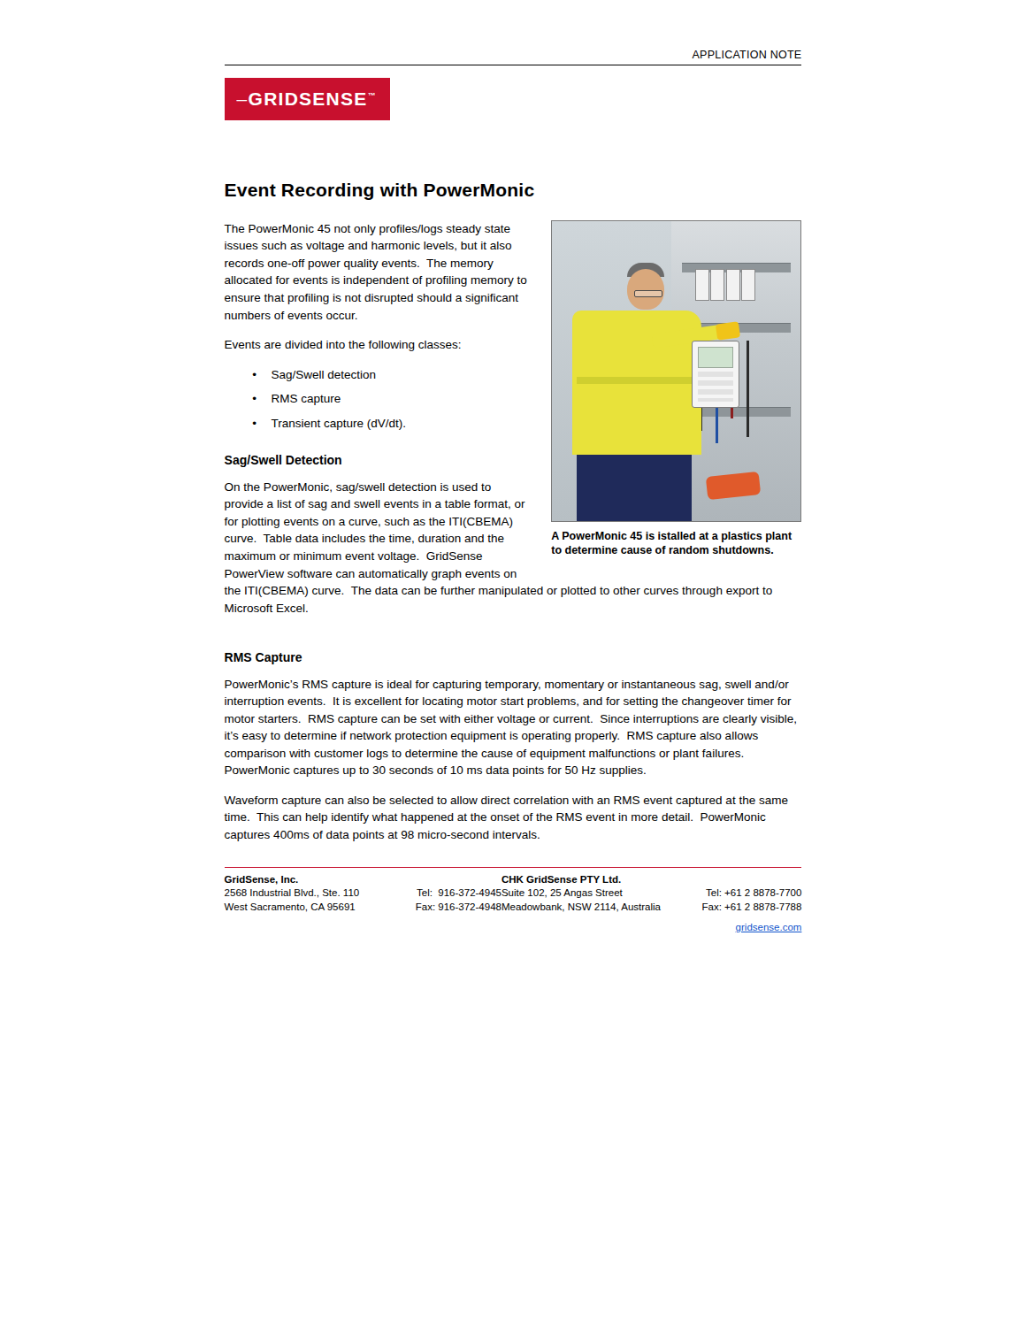APPLICATION NOTE
–GRIDSENSE™
Event Recording with PowerMonic
A PowerMonic 45 is istalled at a plastics plant to determine cause of random shutdowns.
The PowerMonic 45 not only profiles/logs steady state issues such as voltage and harmonic levels, but it also records one-off power quality events. The memory allocated for events is independent of profiling memory to ensure that profiling is not disrupted should a significant numbers of events occur.
Events are divided into the following classes:
Sag/Swell detection
RMS capture
Transient capture (dV/dt).
Sag/Swell Detection
On the PowerMonic, sag/swell detection is used to provide a list of sag and swell events in a table format, or for plotting events on a curve, such as the ITI(CBEMA) curve. Table data includes the time, duration and the maximum or minimum event voltage. GridSense PowerView software can automatically graph events on the ITI(CBEMA) curve. The data can be further manipulated or plotted to other curves through export to Microsoft Excel.
RMS Capture
PowerMonic’s RMS capture is ideal for capturing temporary, momentary or instantaneous sag, swell and/or interruption events. It is excellent for locating motor start problems, and for setting the changeover timer for motor starters. RMS capture can be set with either voltage or current. Since interruptions are clearly visible, it’s easy to determine if network protection equipment is operating properly. RMS capture also allows comparison with customer logs to determine the cause of equipment malfunctions or plant failures. PowerMonic captures up to 30 seconds of 10 ms data points for 50 Hz supplies.
Waveform capture can also be selected to allow direct correlation with an RMS event captured at the same time. This can help identify what happened at the onset of the RMS event in more detail. PowerMonic captures 400ms of data points at 98 micro-second intervals.
| GridSense, Inc. 2568 Industrial Blvd., Ste. 110 Tel: 916-372-4945 West Sacramento, CA 95691 Fax: 916-372-4948 | CHK GridSense PTY Ltd. Suite 102, 25 Angas Street Tel: +61 2 8878-7700 Meadowbank, NSW 2114, Australia Fax: +61 2 8878-7788 |
gridsense.com